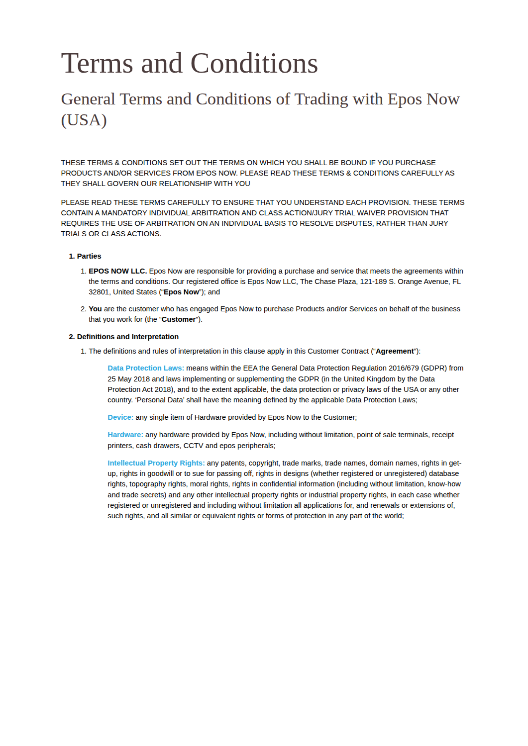Terms and Conditions
General Terms and Conditions of Trading with Epos Now (USA)
These terms & conditions set out the terms on which you shall be bound if you purchase products and/or services from Epos Now. Please read these terms & conditions carefully as they shall govern our relationship with you
Please read these terms carefully to ensure that you understand each provision. These terms contain a mandatory individual arbitration and class action/jury trial waiver provision that requires the use of arbitration on an individual basis to resolve disputes, rather than jury trials or class actions.
Parties
EPOS NOW LLC. Epos Now are responsible for providing a purchase and service that meets the agreements within the terms and conditions. Our registered office is Epos Now LLC, The Chase Plaza, 121-189 S. Orange Avenue, FL 32801, United States (“Epos Now”); and
You are the customer who has engaged Epos Now to purchase Products and/or Services on behalf of the business that you work for (the “Customer”).
Definitions and Interpretation
The definitions and rules of interpretation in this clause apply in this Customer Contract (“Agreement”):
Data Protection Laws: means within the EEA the General Data Protection Regulation 2016/679 (GDPR) from 25 May 2018 and laws implementing or supplementing the GDPR (in the United Kingdom by the Data Protection Act 2018), and to the extent applicable, the data protection or privacy laws of the USA or any other country. ‘Personal Data’ shall have the meaning defined by the applicable Data Protection Laws;
Device: any single item of Hardware provided by Epos Now to the Customer;
Hardware: any hardware provided by Epos Now, including without limitation, point of sale terminals, receipt printers, cash drawers, CCTV and epos peripherals;
Intellectual Property Rights: any patents, copyright, trade marks, trade names, domain names, rights in get-up, rights in goodwill or to sue for passing off, rights in designs (whether registered or unregistered) database rights, topography rights, moral rights, rights in confidential information (including without limitation, know-how and trade secrets) and any other intellectual property rights or industrial property rights, in each case whether registered or unregistered and including without limitation all applications for, and renewals or extensions of, such rights, and all similar or equivalent rights or forms of protection in any part of the world;